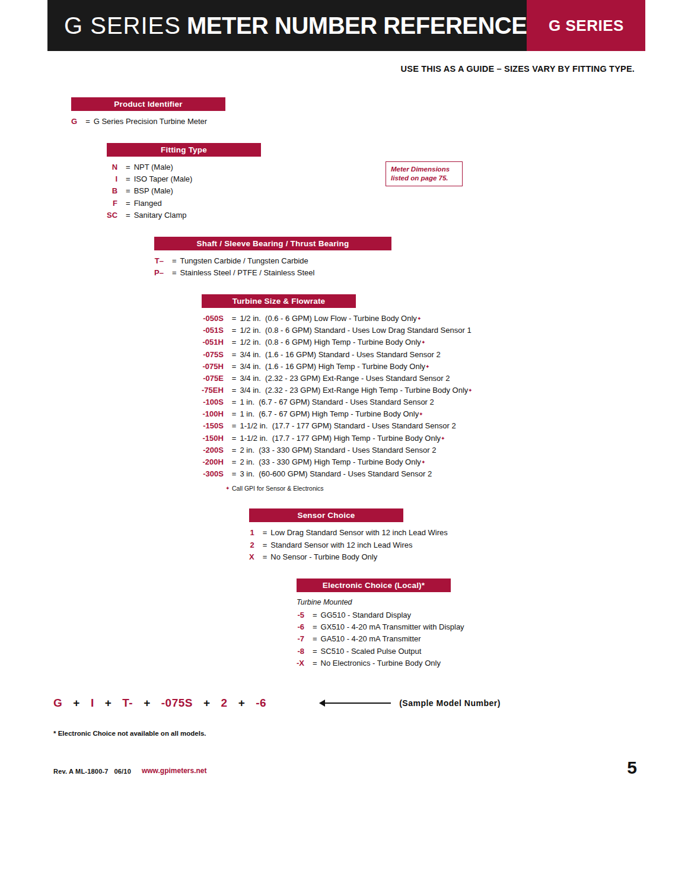G SERIES METER NUMBER REFERENCE
G SERIES
USE THIS AS A GUIDE – SIZES VARY BY FITTING TYPE.
Product Identifier
| G | = | G Series Precision Turbine Meter |
Fitting Type
| N | = | NPT (Male) |
| I | = | ISO Taper (Male) |
| B | = | BSP (Male) |
| F | = | Flanged |
| SC | = | Sanitary Clamp |
Meter Dimensions
listed on page 75.
Shaft / Sleeve Bearing / Thrust Bearing
| T– | = | Tungsten Carbide / Tungsten Carbide |
| P– | = | Stainless Steel / PTFE / Stainless Steel |
Turbine Size & Flowrate
| -050S | = | 1/2 in. (0.6 - 6 GPM) Low Flow - Turbine Body Only ✦ |
| -051S | = | 1/2 in. (0.8 - 6 GPM) Standard - Uses Low Drag Standard Sensor 1 |
| -051H | = | 1/2 in. (0.8 - 6 GPM) High Temp - Turbine Body Only ✦ |
| -075S | = | 3/4 in. (1.6 - 16 GPM) Standard - Uses Standard Sensor 2 |
| -075H | = | 3/4 in. (1.6 - 16 GPM) High Temp - Turbine Body Only ✦ |
| -075E | = | 3/4 in. (2.32 - 23 GPM) Ext-Range - Uses Standard Sensor 2 |
| -75EH | = | 3/4 in. (2.32 - 23 GPM) Ext-Range High Temp - Turbine Body Only ✦ |
| -100S | = | 1 in. (6.7 - 67 GPM) Standard - Uses Standard Sensor 2 |
| -100H | = | 1 in. (6.7 - 67 GPM) High Temp - Turbine Body Only ✦ |
| -150S | = | 1-1/2 in. (17.7 - 177 GPM) Standard - Uses Standard Sensor 2 |
| -150H | = | 1-1/2 in. (17.7 - 177 GPM) High Temp - Turbine Body Only ✦ |
| -200S | = | 2 in. (33 - 330 GPM) Standard - Uses Standard Sensor 2 |
| -200H | = | 2 in. (33 - 330 GPM) High Temp - Turbine Body Only ✦ |
| -300S | = | 3 in. (60-600 GPM) Standard - Uses Standard Sensor 2 |
✦ Call GPI for Sensor & Electronics
Sensor Choice
| 1 | = | Low Drag Standard Sensor with 12 inch Lead Wires |
| 2 | = | Standard Sensor with 12 inch Lead Wires |
| X | = | No Sensor - Turbine Body Only |
Electronic Choice (Local)*
Turbine Mounted
| -5 | = | GG510 - Standard Display |
| -6 | = | GX510 - 4-20 mA Transmitter with Display |
| -7 | = | GA510 - 4-20 mA Transmitter |
| -8 | = | SC510 - Scaled Pulse Output |
| -X | = | No Electronics - Turbine Body Only |
G+ I+ T-+ -075S+ 2+ -6 (Sample Model Number)
* Electronic Choice not available on all models.
Rev. A ML-1800-7 06/10 www.gpimeters.net 5